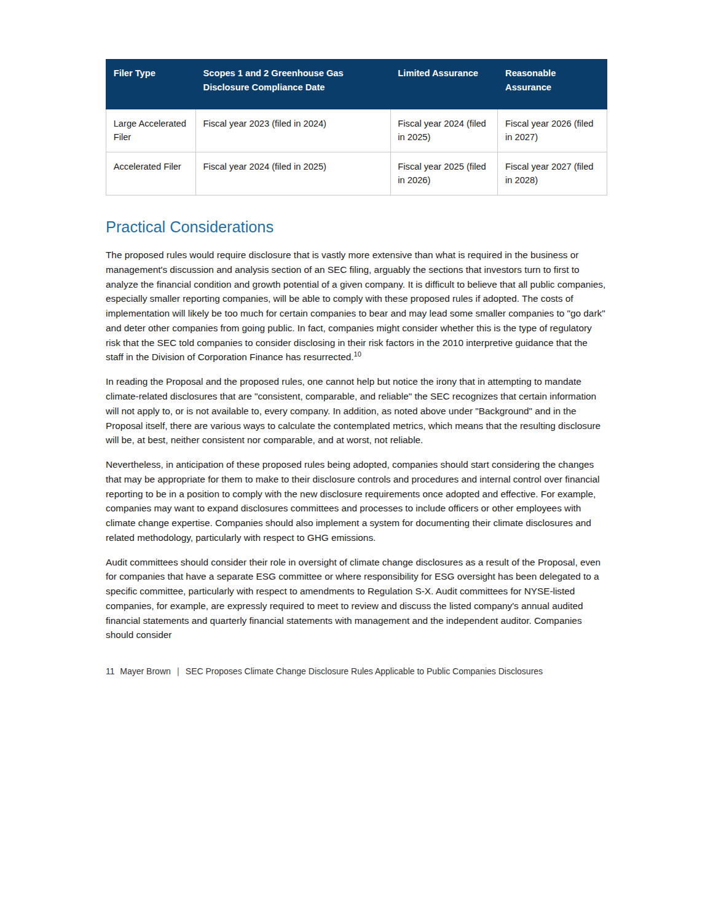| Filer Type | Scopes 1 and 2 Greenhouse Gas Disclosure Compliance Date | Limited Assurance | Reasonable Assurance |
| --- | --- | --- | --- |
| Large Accelerated Filer | Fiscal year 2023 (filed in 2024) | Fiscal year 2024 (filed in 2025) | Fiscal year 2026 (filed in 2027) |
| Accelerated Filer | Fiscal year 2024 (filed in 2025) | Fiscal year 2025 (filed in 2026) | Fiscal year 2027 (filed in 2028) |
Practical Considerations
The proposed rules would require disclosure that is vastly more extensive than what is required in the business or management's discussion and analysis section of an SEC filing, arguably the sections that investors turn to first to analyze the financial condition and growth potential of a given company. It is difficult to believe that all public companies, especially smaller reporting companies, will be able to comply with these proposed rules if adopted. The costs of implementation will likely be too much for certain companies to bear and may lead some smaller companies to "go dark" and deter other companies from going public. In fact, companies might consider whether this is the type of regulatory risk that the SEC told companies to consider disclosing in their risk factors in the 2010 interpretive guidance that the staff in the Division of Corporation Finance has resurrected.10
In reading the Proposal and the proposed rules, one cannot help but notice the irony that in attempting to mandate climate-related disclosures that are "consistent, comparable, and reliable" the SEC recognizes that certain information will not apply to, or is not available to, every company. In addition, as noted above under "Background" and in the Proposal itself, there are various ways to calculate the contemplated metrics, which means that the resulting disclosure will be, at best, neither consistent nor comparable, and at worst, not reliable.
Nevertheless, in anticipation of these proposed rules being adopted, companies should start considering the changes that may be appropriate for them to make to their disclosure controls and procedures and internal control over financial reporting to be in a position to comply with the new disclosure requirements once adopted and effective. For example, companies may want to expand disclosures committees and processes to include officers or other employees with climate change expertise. Companies should also implement a system for documenting their climate disclosures and related methodology, particularly with respect to GHG emissions.
Audit committees should consider their role in oversight of climate change disclosures as a result of the Proposal, even for companies that have a separate ESG committee or where responsibility for ESG oversight has been delegated to a specific committee, particularly with respect to amendments to Regulation S-X. Audit committees for NYSE-listed companies, for example, are expressly required to meet to review and discuss the listed company's annual audited financial statements and quarterly financial statements with management and the independent auditor. Companies should consider
11 Mayer Brown | SEC Proposes Climate Change Disclosure Rules Applicable to Public Companies Disclosures